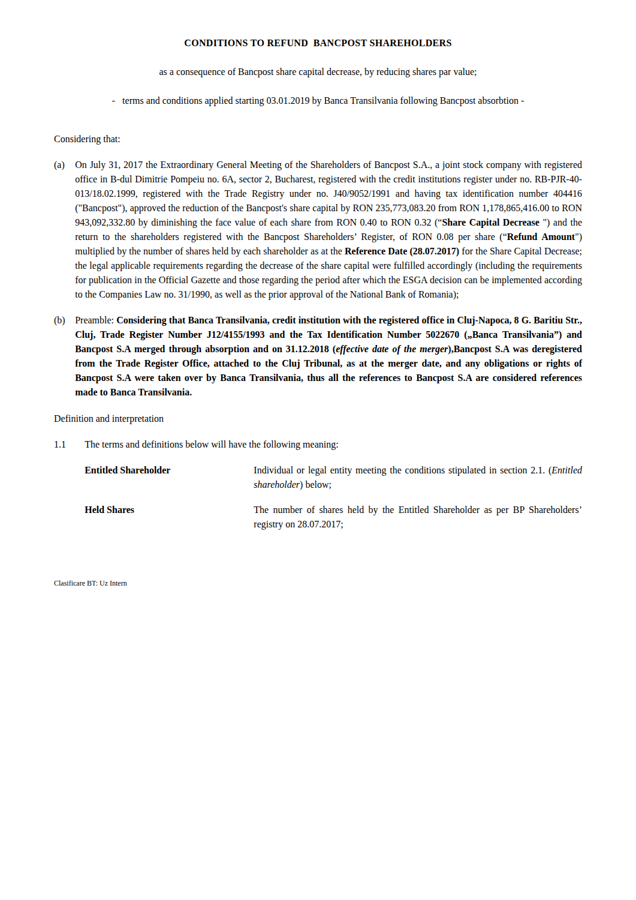CONDITIONS TO REFUND BANCPOST SHAREHOLDERS
as a consequence of Bancpost share capital decrease, by reducing shares par value;
- terms and conditions applied starting 03.01.2019 by Banca Transilvania following Bancpost absorbtion -
Considering that:
(a) On July 31, 2017 the Extraordinary General Meeting of the Shareholders of Bancpost S.A., a joint stock company with registered office in B-dul Dimitrie Pompeiu no. 6A, sector 2, Bucharest, registered with the credit institutions register under no. RB-PJR-40-013/18.02.1999, registered with the Trade Registry under no. J40/9052/1991 and having tax identification number 404416 ("Bancpost"), approved the reduction of the Bancpost's share capital by RON 235,773,083.20 from RON 1,178,865,416.00 to RON 943,092,332.80 by diminishing the face value of each share from RON 0.40 to RON 0.32 (“Share Capital Decrease ") and the return to the shareholders registered with the Bancpost Shareholders’ Register, of RON 0.08 per share (“Refund Amount") multiplied by the number of shares held by each shareholder as at the Reference Date (28.07.2017) for the Share Capital Decrease; the legal applicable requirements regarding the decrease of the share capital were fulfilled accordingly (including the requirements for publication in the Official Gazette and those regarding the period after which the ESGA decision can be implemented according to the Companies Law no. 31/1990, as well as the prior approval of the National Bank of Romania);
(b) Preamble: Considering that Banca Transilvania, credit institution with the registered office in Cluj-Napoca, 8 G. Baritiu Str., Cluj, Trade Register Number J12/4155/1993 and the Tax Identification Number 5022670 („Banca Transilvania”) and Bancpost S.A merged through absorption and on 31.12.2018 (effective date of the merger),Bancpost S.A was deregistered from the Trade Register Office, attached to the Cluj Tribunal, as at the merger date, and any obligations or rights of Bancpost S.A were taken over by Banca Transilvania, thus all the references to Bancpost S.A are considered references made to Banca Transilvania.
Definition and interpretation
1.1
The terms and definitions below will have the following meaning:
| Entitled Shareholder | Individual or legal entity meeting the conditions stipulated in section 2.1. ( Entitled shareholder ) below; |
| Held Shares | The number of shares held by the Entitled Shareholder as per BP Shareholders’ registry on 28.07.2017; |
Clasificare BT: Uz Intern